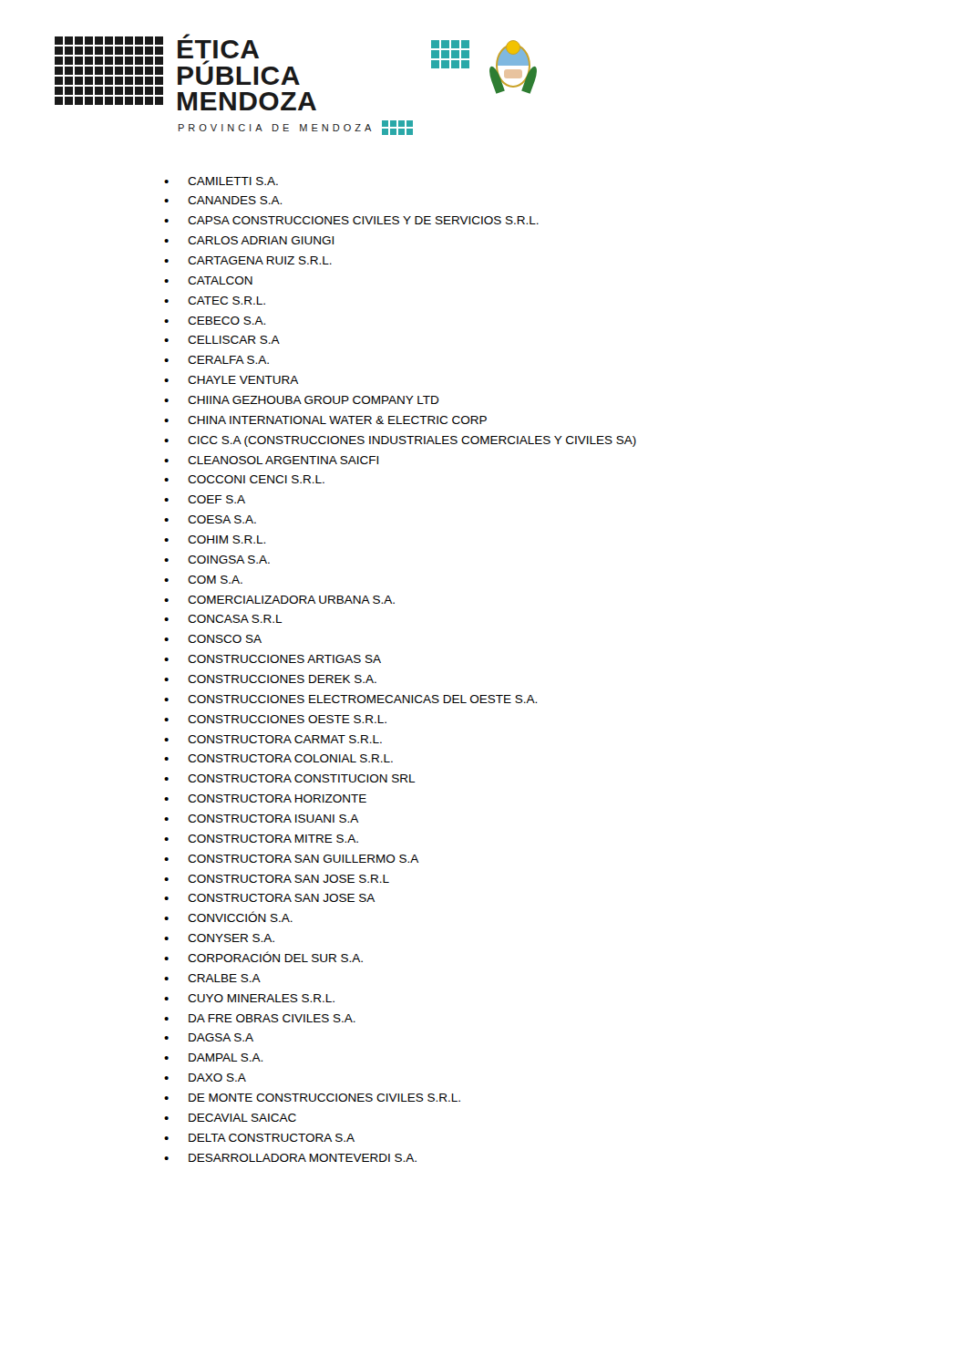ÉTICA
PÚBLICA
MENDOZA
PROVINCIA DE MENDOZA
CAMILETTI S.A.
CANANDES S.A.
CAPSA CONSTRUCCIONES CIVILES Y DE SERVICIOS S.R.L.
CARLOS ADRIAN GIUNGI
CARTAGENA RUIZ S.R.L.
CATALCON
CATEC S.R.L.
CEBECO S.A.
CELLISCAR S.A
CERALFA S.A.
CHAYLE VENTURA
CHIINA GEZHOUBA GROUP COMPANY LTD
CHINA INTERNATIONAL WATER & ELECTRIC CORP
CICC S.A (CONSTRUCCIONES INDUSTRIALES COMERCIALES Y CIVILES SA)
CLEANOSOL ARGENTINA SAICFI
COCCONI CENCI S.R.L.
COEF S.A
COESA S.A.
COHIM S.R.L.
COINGSA S.A.
COM S.A.
COMERCIALIZADORA URBANA S.A.
CONCASA S.R.L
CONSCO SA
CONSTRUCCIONES ARTIGAS SA
CONSTRUCCIONES DEREK S.A.
CONSTRUCCIONES ELECTROMECANICAS DEL OESTE S.A.
CONSTRUCCIONES OESTE S.R.L.
CONSTRUCTORA CARMAT S.R.L.
CONSTRUCTORA COLONIAL S.R.L.
CONSTRUCTORA CONSTITUCION SRL
CONSTRUCTORA HORIZONTE
CONSTRUCTORA ISUANI S.A
CONSTRUCTORA MITRE S.A.
CONSTRUCTORA SAN GUILLERMO S.A
CONSTRUCTORA SAN JOSE S.R.L
CONSTRUCTORA SAN JOSE SA
CONVICCIÓN S.A.
CONYSER S.A.
CORPORACIÓN DEL SUR S.A.
CRALBE S.A
CUYO MINERALES S.R.L.
DA FRE OBRAS CIVILES S.A.
DAGSA S.A
DAMPAL S.A.
DAXO S.A
DE MONTE CONSTRUCCIONES CIVILES S.R.L.
DECAVIAL SAICAC
DELTA CONSTRUCTORA S.A
DESARROLLADORA MONTEVERDI S.A.